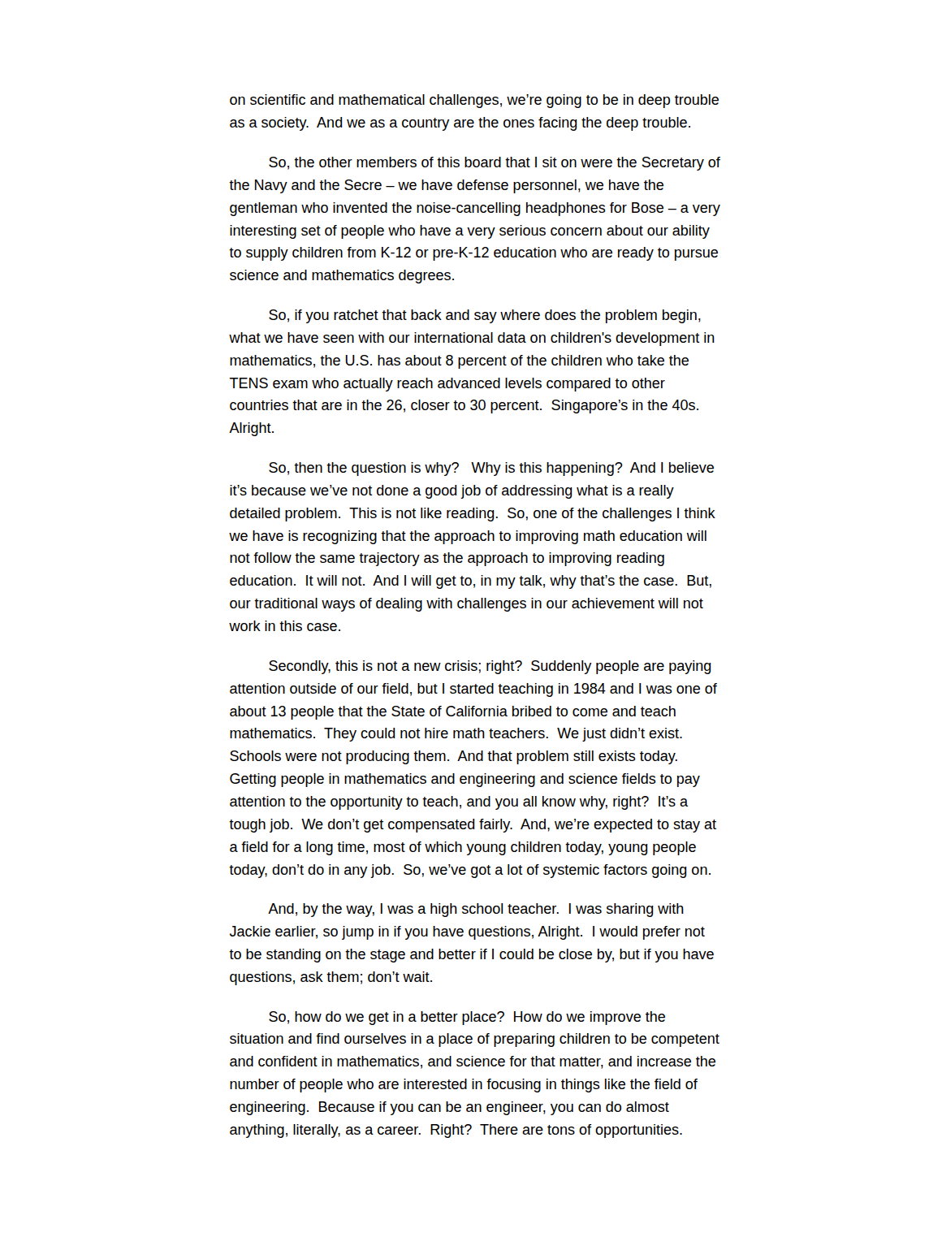on scientific and mathematical challenges, we’re going to be in deep trouble as a society. And we as a country are the ones facing the deep trouble.
So, the other members of this board that I sit on were the Secretary of the Navy and the Secre – we have defense personnel, we have the gentleman who invented the noise-cancelling headphones for Bose – a very interesting set of people who have a very serious concern about our ability to supply children from K-12 or pre-K-12 education who are ready to pursue science and mathematics degrees.
So, if you ratchet that back and say where does the problem begin, what we have seen with our international data on children's development in mathematics, the U.S. has about 8 percent of the children who take the TENS exam who actually reach advanced levels compared to other countries that are in the 26, closer to 30 percent. Singapore’s in the 40s. Alright.
So, then the question is why? Why is this happening? And I believe it’s because we’ve not done a good job of addressing what is a really detailed problem. This is not like reading. So, one of the challenges I think we have is recognizing that the approach to improving math education will not follow the same trajectory as the approach to improving reading education. It will not. And I will get to, in my talk, why that’s the case. But, our traditional ways of dealing with challenges in our achievement will not work in this case.
Secondly, this is not a new crisis; right? Suddenly people are paying attention outside of our field, but I started teaching in 1984 and I was one of about 13 people that the State of California bribed to come and teach mathematics. They could not hire math teachers. We just didn’t exist. Schools were not producing them. And that problem still exists today. Getting people in mathematics and engineering and science fields to pay attention to the opportunity to teach, and you all know why, right? It’s a tough job. We don’t get compensated fairly. And, we’re expected to stay at a field for a long time, most of which young children today, young people today, don’t do in any job. So, we’ve got a lot of systemic factors going on.
And, by the way, I was a high school teacher. I was sharing with Jackie earlier, so jump in if you have questions, Alright. I would prefer not to be standing on the stage and better if I could be close by, but if you have questions, ask them; don’t wait.
So, how do we get in a better place? How do we improve the situation and find ourselves in a place of preparing children to be competent and confident in mathematics, and science for that matter, and increase the number of people who are interested in focusing in things like the field of engineering. Because if you can be an engineer, you can do almost anything, literally, as a career. Right? There are tons of opportunities.